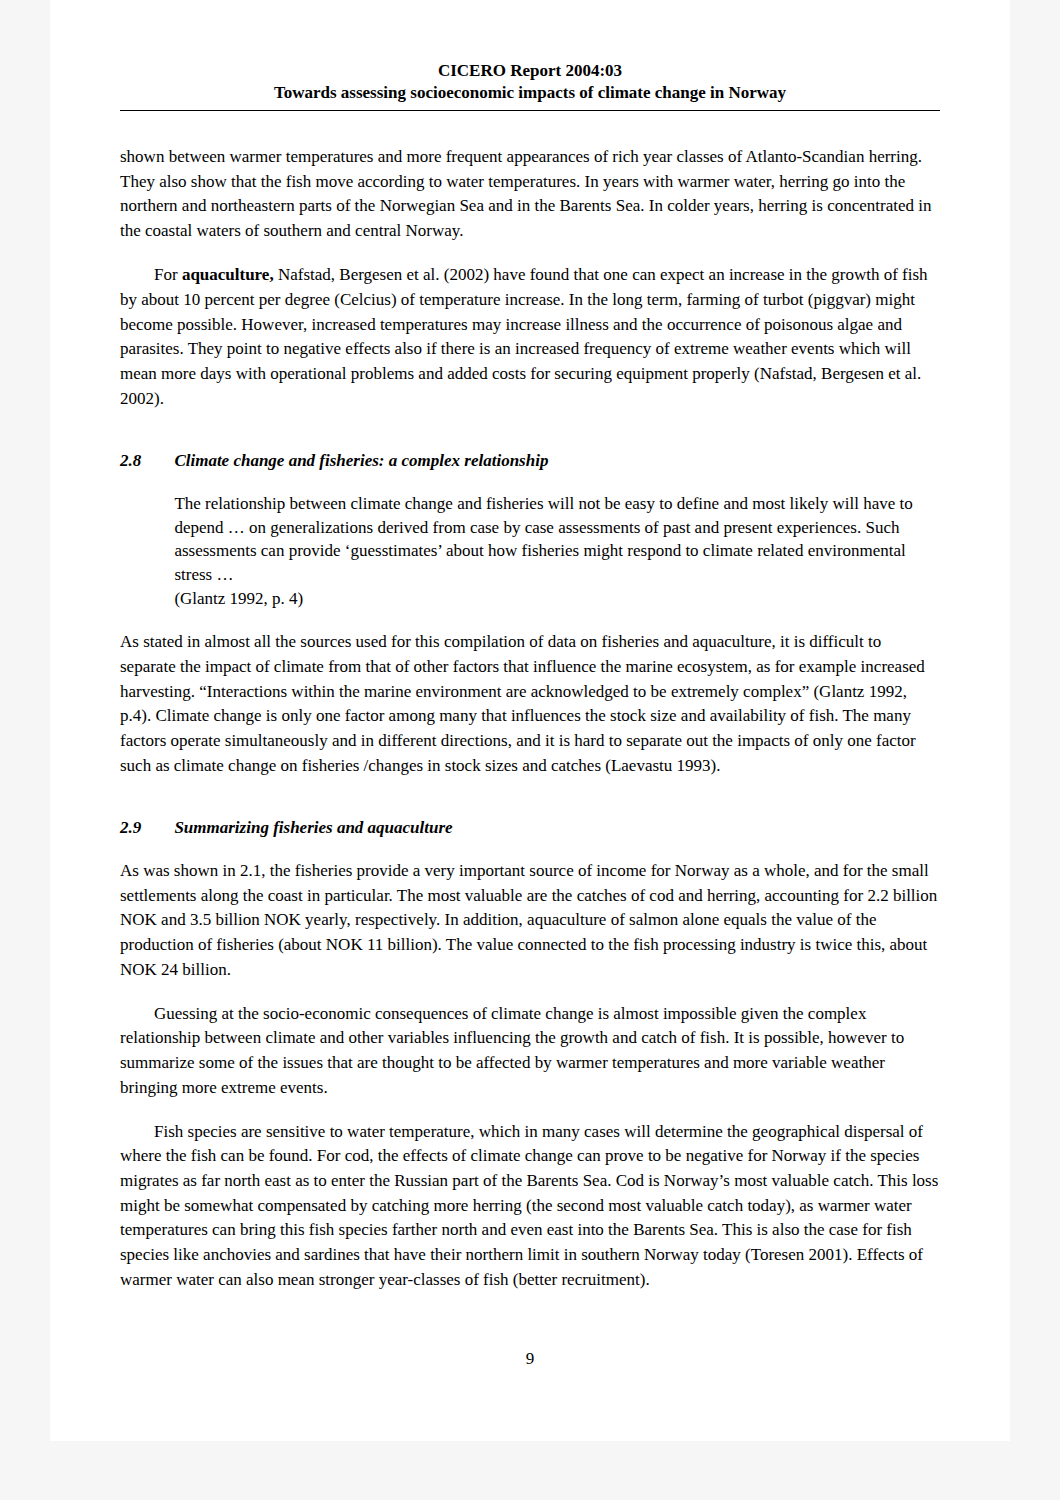CICERO Report 2004:03 Towards assessing socioeconomic impacts of climate change in Norway
shown between warmer temperatures and more frequent appearances of rich year classes of Atlanto-Scandian herring. They also show that the fish move according to water temperatures. In years with warmer water, herring go into the northern and northeastern parts of the Norwegian Sea and in the Barents Sea. In colder years, herring is concentrated in the coastal waters of southern and central Norway.
For aquaculture, Nafstad, Bergesen et al. (2002) have found that one can expect an increase in the growth of fish by about 10 percent per degree (Celcius) of temperature increase. In the long term, farming of turbot (piggvar) might become possible. However, increased temperatures may increase illness and the occurrence of poisonous algae and parasites. They point to negative effects also if there is an increased frequency of extreme weather events which will mean more days with operational problems and added costs for securing equipment properly (Nafstad, Bergesen et al. 2002).
2.8 Climate change and fisheries: a complex relationship
The relationship between climate change and fisheries will not be easy to define and most likely will have to depend … on generalizations derived from case by case assessments of past and present experiences. Such assessments can provide ‘guesstimates’ about how fisheries might respond to climate related environmental stress …
(Glantz 1992, p. 4)
As stated in almost all the sources used for this compilation of data on fisheries and aquaculture, it is difficult to separate the impact of climate from that of other factors that influence the marine ecosystem, as for example increased harvesting. “Interactions within the marine environment are acknowledged to be extremely complex” (Glantz 1992, p.4). Climate change is only one factor among many that influences the stock size and availability of fish. The many factors operate simultaneously and in different directions, and it is hard to separate out the impacts of only one factor such as climate change on fisheries /changes in stock sizes and catches (Laevastu 1993).
2.9 Summarizing fisheries and aquaculture
As was shown in 2.1, the fisheries provide a very important source of income for Norway as a whole, and for the small settlements along the coast in particular. The most valuable are the catches of cod and herring, accounting for 2.2 billion NOK and 3.5 billion NOK yearly, respectively. In addition, aquaculture of salmon alone equals the value of the production of fisheries (about NOK 11 billion). The value connected to the fish processing industry is twice this, about NOK 24 billion.
Guessing at the socio-economic consequences of climate change is almost impossible given the complex relationship between climate and other variables influencing the growth and catch of fish. It is possible, however to summarize some of the issues that are thought to be affected by warmer temperatures and more variable weather bringing more extreme events.
Fish species are sensitive to water temperature, which in many cases will determine the geographical dispersal of where the fish can be found. For cod, the effects of climate change can prove to be negative for Norway if the species migrates as far north east as to enter the Russian part of the Barents Sea. Cod is Norway’s most valuable catch. This loss might be somewhat compensated by catching more herring (the second most valuable catch today), as warmer water temperatures can bring this fish species farther north and even east into the Barents Sea. This is also the case for fish species like anchovies and sardines that have their northern limit in southern Norway today (Toresen 2001). Effects of warmer water can also mean stronger year-classes of fish (better recruitment).
9